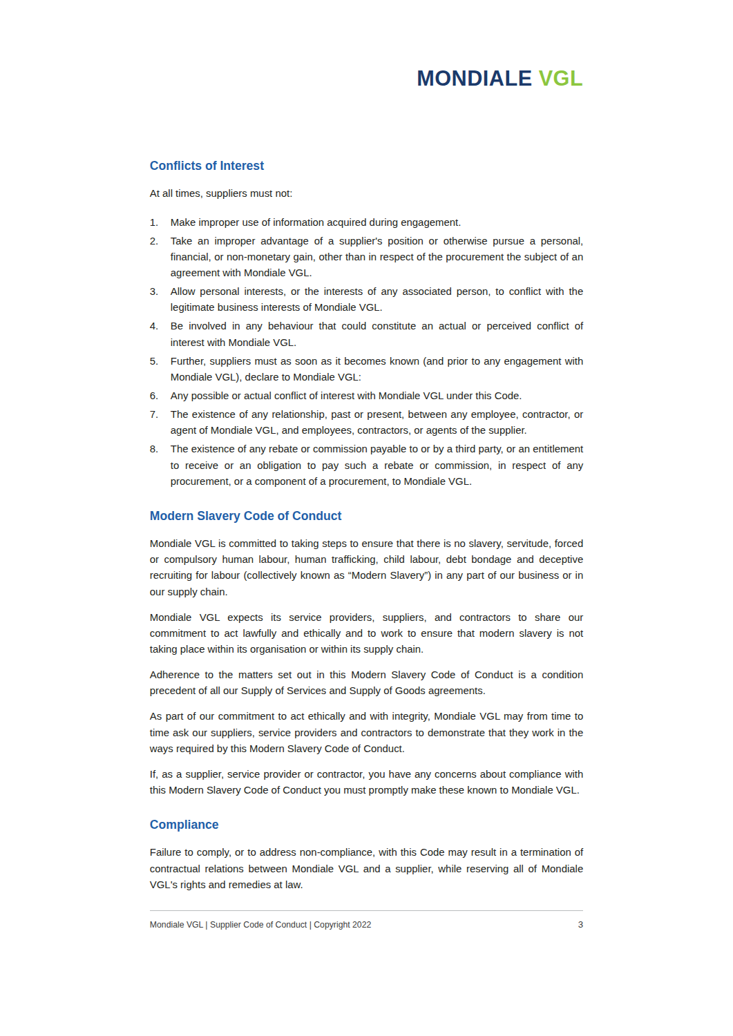MONDIALE VGL
Conflicts of Interest
At all times, suppliers must not:
Make improper use of information acquired during engagement.
Take an improper advantage of a supplier's position or otherwise pursue a personal, financial, or non-monetary gain, other than in respect of the procurement the subject of an agreement with Mondiale VGL.
Allow personal interests, or the interests of any associated person, to conflict with the legitimate business interests of Mondiale VGL.
Be involved in any behaviour that could constitute an actual or perceived conflict of interest with Mondiale VGL.
Further, suppliers must as soon as it becomes known (and prior to any engagement with Mondiale VGL), declare to Mondiale VGL:
Any possible or actual conflict of interest with Mondiale VGL under this Code.
The existence of any relationship, past or present, between any employee, contractor, or agent of Mondiale VGL, and employees, contractors, or agents of the supplier.
The existence of any rebate or commission payable to or by a third party, or an entitlement to receive or an obligation to pay such a rebate or commission, in respect of any procurement, or a component of a procurement, to Mondiale VGL.
Modern Slavery Code of Conduct
Mondiale VGL is committed to taking steps to ensure that there is no slavery, servitude, forced or compulsory human labour, human trafficking, child labour, debt bondage and deceptive recruiting for labour (collectively known as “Modern Slavery”) in any part of our business or in our supply chain.
Mondiale VGL expects its service providers, suppliers, and contractors to share our commitment to act lawfully and ethically and to work to ensure that modern slavery is not taking place within its organisation or within its supply chain.
Adherence to the matters set out in this Modern Slavery Code of Conduct is a condition precedent of all our Supply of Services and Supply of Goods agreements.
As part of our commitment to act ethically and with integrity, Mondiale VGL may from time to time ask our suppliers, service providers and contractors to demonstrate that they work in the ways required by this Modern Slavery Code of Conduct.
If, as a supplier, service provider or contractor, you have any concerns about compliance with this Modern Slavery Code of Conduct you must promptly make these known to Mondiale VGL.
Compliance
Failure to comply, or to address non-compliance, with this Code may result in a termination of contractual relations between Mondiale VGL and a supplier, while reserving all of Mondiale VGL's rights and remedies at law.
Mondiale VGL | Supplier Code of Conduct | Copyright 2022
3